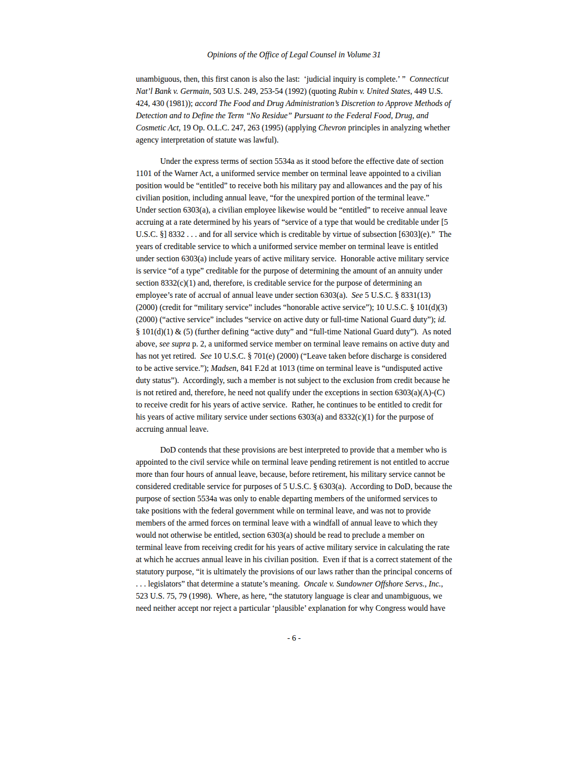Opinions of the Office of Legal Counsel in Volume 31
unambiguous, then, this first canon is also the last: ‘judicial inquiry is complete.’ ” Connecticut Nat’l Bank v. Germain, 503 U.S. 249, 253-54 (1992) (quoting Rubin v. United States, 449 U.S. 424, 430 (1981)); accord The Food and Drug Administration’s Discretion to Approve Methods of Detection and to Define the Term “No Residue” Pursuant to the Federal Food, Drug, and Cosmetic Act, 19 Op. O.L.C. 247, 263 (1995) (applying Chevron principles in analyzing whether agency interpretation of statute was lawful).
Under the express terms of section 5534a as it stood before the effective date of section 1101 of the Warner Act, a uniformed service member on terminal leave appointed to a civilian position would be “entitled” to receive both his military pay and allowances and the pay of his civilian position, including annual leave, “for the unexpired portion of the terminal leave.” Under section 6303(a), a civilian employee likewise would be “entitled” to receive annual leave accruing at a rate determined by his years of “service of a type that would be creditable under [5 U.S.C. §] 8332 . . . and for all service which is creditable by virtue of subsection [6303](e).” The years of creditable service to which a uniformed service member on terminal leave is entitled under section 6303(a) include years of active military service. Honorable active military service is service “of a type” creditable for the purpose of determining the amount of an annuity under section 8332(c)(1) and, therefore, is creditable service for the purpose of determining an employee’s rate of accrual of annual leave under section 6303(a). See 5 U.S.C. § 8331(13) (2000) (credit for “military service” includes “honorable active service”); 10 U.S.C. § 101(d)(3) (2000) (“active service” includes “service on active duty or full-time National Guard duty”); id. § 101(d)(1) & (5) (further defining “active duty” and “full-time National Guard duty”). As noted above, see supra p. 2, a uniformed service member on terminal leave remains on active duty and has not yet retired. See 10 U.S.C. § 701(e) (2000) (“Leave taken before discharge is considered to be active service.”); Madsen, 841 F.2d at 1013 (time on terminal leave is “undisputed active duty status”). Accordingly, such a member is not subject to the exclusion from credit because he is not retired and, therefore, he need not qualify under the exceptions in section 6303(a)(A)-(C) to receive credit for his years of active service. Rather, he continues to be entitled to credit for his years of active military service under sections 6303(a) and 8332(c)(1) for the purpose of accruing annual leave.
DoD contends that these provisions are best interpreted to provide that a member who is appointed to the civil service while on terminal leave pending retirement is not entitled to accrue more than four hours of annual leave, because, before retirement, his military service cannot be considered creditable service for purposes of 5 U.S.C. § 6303(a). According to DoD, because the purpose of section 5534a was only to enable departing members of the uniformed services to take positions with the federal government while on terminal leave, and was not to provide members of the armed forces on terminal leave with a windfall of annual leave to which they would not otherwise be entitled, section 6303(a) should be read to preclude a member on terminal leave from receiving credit for his years of active military service in calculating the rate at which he accrues annual leave in his civilian position. Even if that is a correct statement of the statutory purpose, “it is ultimately the provisions of our laws rather than the principal concerns of . . . legislators” that determine a statute’s meaning. Oncale v. Sundowner Offshore Servs., Inc., 523 U.S. 75, 79 (1998). Where, as here, “the statutory language is clear and unambiguous, we need neither accept nor reject a particular ‘plausible’ explanation for why Congress would have
- 6 -